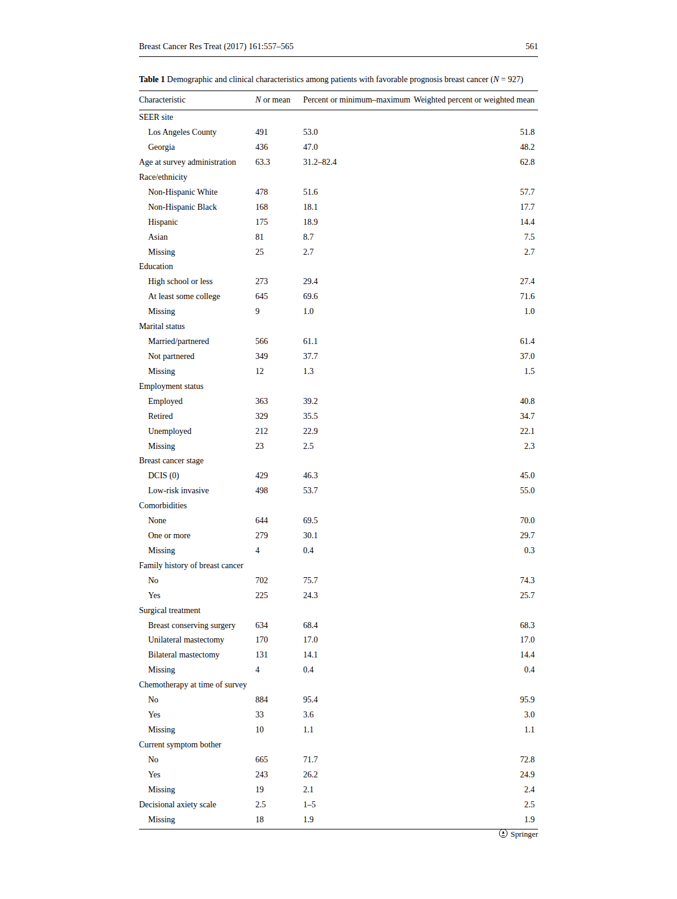Breast Cancer Res Treat (2017) 161:557–565
561
Table 1 Demographic and clinical characteristics among patients with favorable prognosis breast cancer (N = 927)
| Characteristic | N or mean | Percent or minimum–maximum | Weighted percent or weighted mean |
| --- | --- | --- | --- |
| SEER site | | | |
| Los Angeles County | 491 | 53.0 | 51.8 |
| Georgia | 436 | 47.0 | 48.2 |
| Age at survey administration | 63.3 | 31.2–82.4 | 62.8 |
| Race/ethnicity | | | |
| Non-Hispanic White | 478 | 51.6 | 57.7 |
| Non-Hispanic Black | 168 | 18.1 | 17.7 |
| Hispanic | 175 | 18.9 | 14.4 |
| Asian | 81 | 8.7 | 7.5 |
| Missing | 25 | 2.7 | 2.7 |
| Education | | | |
| High school or less | 273 | 29.4 | 27.4 |
| At least some college | 645 | 69.6 | 71.6 |
| Missing | 9 | 1.0 | 1.0 |
| Marital status | | | |
| Married/partnered | 566 | 61.1 | 61.4 |
| Not partnered | 349 | 37.7 | 37.0 |
| Missing | 12 | 1.3 | 1.5 |
| Employment status | | | |
| Employed | 363 | 39.2 | 40.8 |
| Retired | 329 | 35.5 | 34.7 |
| Unemployed | 212 | 22.9 | 22.1 |
| Missing | 23 | 2.5 | 2.3 |
| Breast cancer stage | | | |
| DCIS (0) | 429 | 46.3 | 45.0 |
| Low-risk invasive | 498 | 53.7 | 55.0 |
| Comorbidities | | | |
| None | 644 | 69.5 | 70.0 |
| One or more | 279 | 30.1 | 29.7 |
| Missing | 4 | 0.4 | 0.3 |
| Family history of breast cancer | | | |
| No | 702 | 75.7 | 74.3 |
| Yes | 225 | 24.3 | 25.7 |
| Surgical treatment | | | |
| Breast conserving surgery | 634 | 68.4 | 68.3 |
| Unilateral mastectomy | 170 | 17.0 | 17.0 |
| Bilateral mastectomy | 131 | 14.1 | 14.4 |
| Missing | 4 | 0.4 | 0.4 |
| Chemotherapy at time of survey | | | |
| No | 884 | 95.4 | 95.9 |
| Yes | 33 | 3.6 | 3.0 |
| Missing | 10 | 1.1 | 1.1 |
| Current symptom bother | | | |
| No | 665 | 71.7 | 72.8 |
| Yes | 243 | 26.2 | 24.9 |
| Missing | 19 | 2.1 | 2.4 |
| Decisional axiety scale | 2.5 | 1–5 | 2.5 |
| Missing | 18 | 1.9 | 1.9 |
Springer